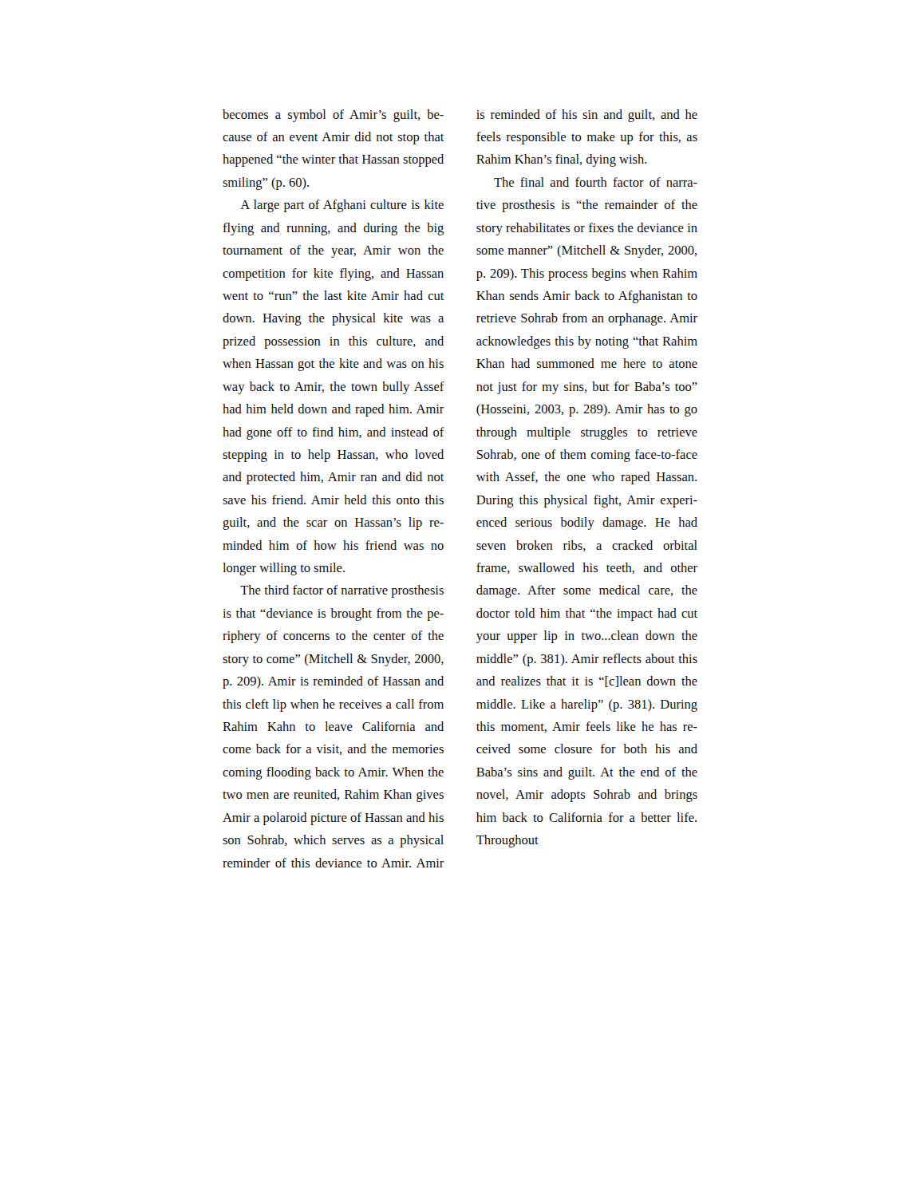becomes a symbol of Amir’s guilt, because of an event Amir did not stop that happened “the winter that Hassan stopped smiling” (p. 60).
A large part of Afghani culture is kite flying and running, and during the big tournament of the year, Amir won the competition for kite flying, and Hassan went to “run” the last kite Amir had cut down. Having the physical kite was a prized possession in this culture, and when Hassan got the kite and was on his way back to Amir, the town bully Assef had him held down and raped him. Amir had gone off to find him, and instead of stepping in to help Hassan, who loved and protected him, Amir ran and did not save his friend. Amir held this onto this guilt, and the scar on Hassan’s lip reminded him of how his friend was no longer willing to smile.
The third factor of narrative prosthesis is that “deviance is brought from the periphery of concerns to the center of the story to come” (Mitchell & Snyder, 2000, p. 209). Amir is reminded of Hassan and this cleft lip when he receives a call from Rahim Kahn to leave California and come back for a visit, and the memories coming flooding back to Amir. When the two men are reunited, Rahim Khan gives Amir a polaroid picture of Hassan and his son Sohrab, which serves as a physical reminder of this deviance to Amir. Amir is reminded of his sin and guilt, and he feels responsible to make up for this, as Rahim Khan’s final, dying wish.
The final and fourth factor of narrative prosthesis is “the remainder of the story rehabilitates or fixes the deviance in some manner” (Mitchell & Snyder, 2000, p. 209). This process begins when Rahim Khan sends Amir back to Afghanistan to retrieve Sohrab from an orphanage. Amir acknowledges this by noting “that Rahim Khan had summoned me here to atone not just for my sins, but for Baba’s too” (Hosseini, 2003, p. 289). Amir has to go through multiple struggles to retrieve Sohrab, one of them coming face-to-face with Assef, the one who raped Hassan. During this physical fight, Amir experienced serious bodily damage. He had seven broken ribs, a cracked orbital frame, swallowed his teeth, and other damage. After some medical care, the doctor told him that “the impact had cut your upper lip in two...clean down the middle” (p. 381). Amir reflects about this and realizes that it is “[c]lean down the middle. Like a harelip” (p. 381). During this moment, Amir feels like he has received some closure for both his and Baba’s sins and guilt. At the end of the novel, Amir adopts Sohrab and brings him back to California for a better life. Throughout